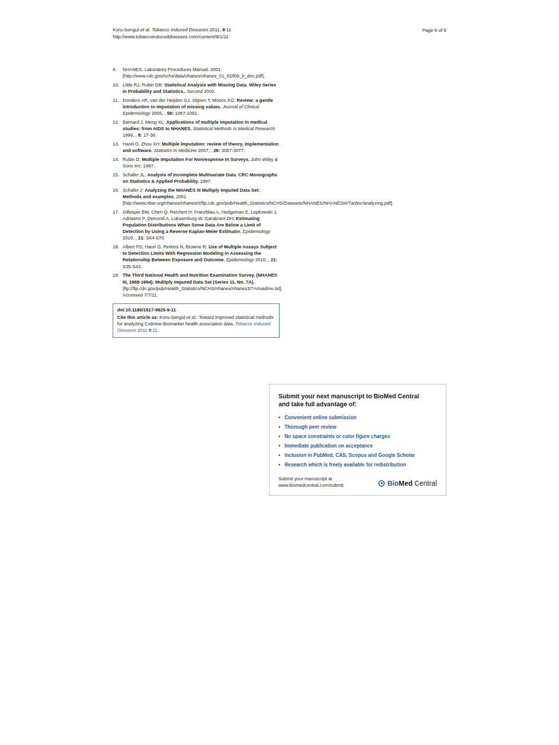Koru-Sengul et al. Tobacco Induced Diseases 2011, 9:11
http://www.tobaccoinduceddiseases.com/content/9/1/11
Page 6 of 6
9. NHANES, Laboratory Procedures Manual. 2001 [http://www.cdc.gov/nchs/data/nhanes/nhanes_01_02/l06_b_doc.pdf].
10. Little RJ, Rubin DB: Statistical Analysis with Missing Data. Wiley Series in Probability and Statistics., Second 2002.
11. Donders AR, van der Heijden GJ, Stijnen T, Moons KG: Review: a gentle introduction to imputation of missing values. Journal of Clinical Epidemiology 2006, , 59: 1087-1091.
12. Barnard J, Meng XL: Applications of multiple imputation in medical studies: from AIDS to NHANES. Statistical Methods in Medical Research 1999, , 8: 17-36.
13. Harel O, Zhou XH: Multiple imputation: review of theory, implementation and software. Statistics in Medicine 2007, , 26: 3057-3077.
14. Rubin D: Multiple Imputation For Nonresponse In Surveys. John Wiley & Sons Inc; 1987.
15. Schafer JL: Analysis of Incomplete Multivariate Data. CRC Monographs on Statistics & Applied Probability. 1997.
16. Schafer J: Analyzing the NHANES III Multiply Imputed Data Set: Methods and examples. 2001 [http://www.nber.org/nhanes/nhanesIII/ftp.cdc.gov/pub/Health_Statistics/NCHS/Datasets/NHANES/NHANESIII/7a/doc/analyzing.pdf].
17. Gillespie BW, Chen Q, Reichert H, Franzblau A, Hedgeman E, Lepkowski J, Adriaens P, Demond A, Luksemburg W, Garabrant DH: Estimating Population Distributions When Some Data Are Below a Limit of Detection by Using a Reverse Kaplan-Meier Estimator. Epidemiology 2010, , 21: S64-S70.
18. Albert PS, Harel O, Perkins N, Browne R: Use of Multiple Assays Subject to Detection Limits With Regression Modeling in Assessing the Relationship Between Exposure and Outcome. Epidemiology 2010, , 21: S35-S43.
19. The Third National Health and Nutrition Examination Survey, (NHANES III, 1988-1994). Multiply Imputed Data Set (Series 11, No. 7A). [ftp://ftp.cdc.gov/pub/Health_Statistics/NCHS/nhanes/nhanes3/7A/readme.txt], Accessed 7/7/11.
doi:10.1186/1617-9625-9-11
Cite this article as: Koru-Sengul et al.: Toward improved statistical methods for analyzing Cotinine-Biomarker health association data. Tobacco Induced Diseases 2011 9:11.
Submit your next manuscript to BioMed Central
and take full advantage of:
Convenient online submission
Thorough peer review
No space constraints or color figure charges
Immediate publication on acceptance
Inclusion in PubMed, CAS, Scopus and Google Scholar
Research which is freely available for redistribution
Submit your manuscript at
www.biomedcentral.com/submit
Bio Med Central